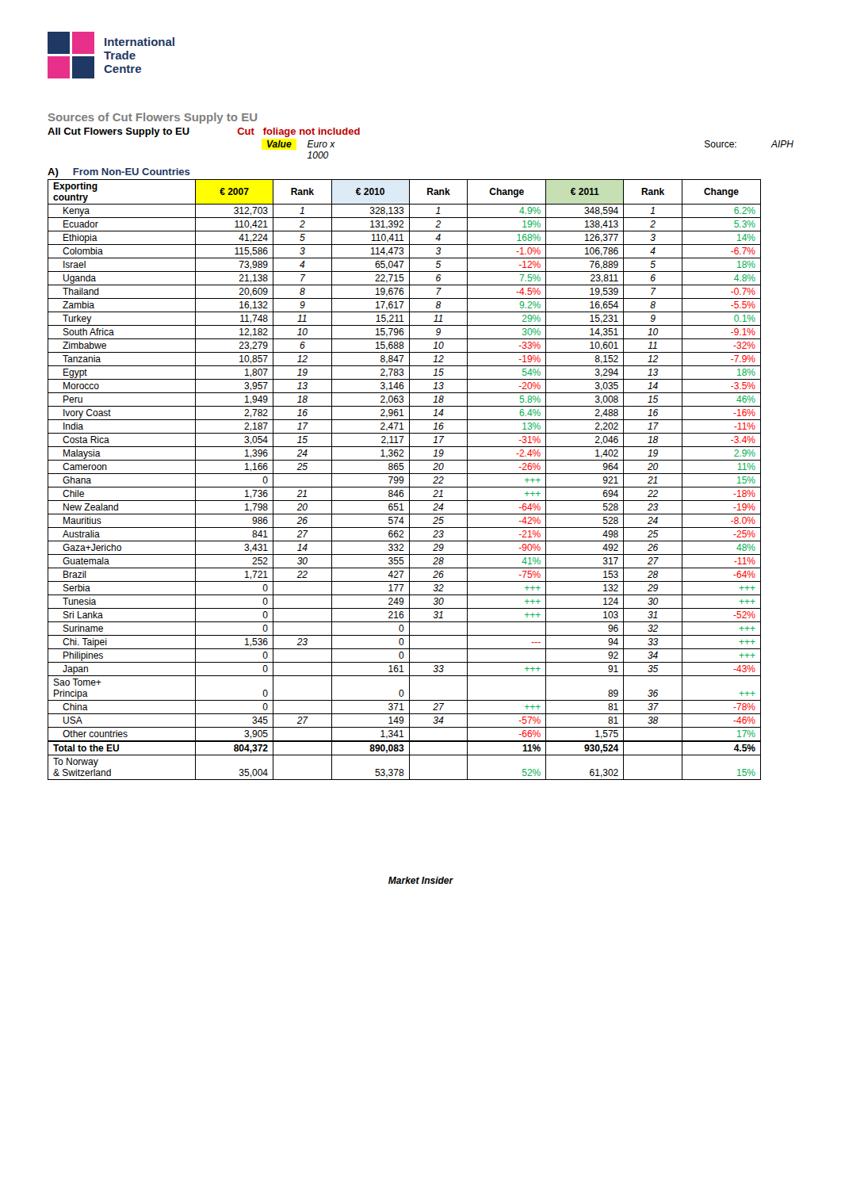International
Trade
Centre
Sources of Cut Flowers Supply to EU
All Cut Flowers Supply to EU Cut foliage not included
Value Euro x
1000 Source: AIPH
A) From Non-EU Countries
| Exporting country | € 2007 | Rank | € 2010 | Rank | Change | € 2011 | Rank | Change |
| --- | --- | --- | --- | --- | --- | --- | --- | --- |
| Kenya | 312,703 | 1 | 328,133 | 1 | 4.9% | 348,594 | 1 | 6.2% |
| Ecuador | 110,421 | 2 | 131,392 | 2 | 19% | 138,413 | 2 | 5.3% |
| Ethiopia | 41,224 | 5 | 110,411 | 4 | 168% | 126,377 | 3 | 14% |
| Colombia | 115,586 | 3 | 114,473 | 3 | -1.0% | 106,786 | 4 | -6.7% |
| Israel | 73,989 | 4 | 65,047 | 5 | -12% | 76,889 | 5 | 18% |
| Uganda | 21,138 | 7 | 22,715 | 6 | 7.5% | 23,811 | 6 | 4.8% |
| Thailand | 20,609 | 8 | 19,676 | 7 | -4.5% | 19,539 | 7 | -0.7% |
| Zambia | 16,132 | 9 | 17,617 | 8 | 9.2% | 16,654 | 8 | -5.5% |
| Turkey | 11,748 | 11 | 15,211 | 11 | 29% | 15,231 | 9 | 0.1% |
| South Africa | 12,182 | 10 | 15,796 | 9 | 30% | 14,351 | 10 | -9.1% |
| Zimbabwe | 23,279 | 6 | 15,688 | 10 | -33% | 10,601 | 11 | -32% |
| Tanzania | 10,857 | 12 | 8,847 | 12 | -19% | 8,152 | 12 | -7.9% |
| Egypt | 1,807 | 19 | 2,783 | 15 | 54% | 3,294 | 13 | 18% |
| Morocco | 3,957 | 13 | 3,146 | 13 | -20% | 3,035 | 14 | -3.5% |
| Peru | 1,949 | 18 | 2,063 | 18 | 5.8% | 3,008 | 15 | 46% |
| Ivory Coast | 2,782 | 16 | 2,961 | 14 | 6.4% | 2,488 | 16 | -16% |
| India | 2,187 | 17 | 2,471 | 16 | 13% | 2,202 | 17 | -11% |
| Costa Rica | 3,054 | 15 | 2,117 | 17 | -31% | 2,046 | 18 | -3.4% |
| Malaysia | 1,396 | 24 | 1,362 | 19 | -2.4% | 1,402 | 19 | 2.9% |
| Cameroon | 1,166 | 25 | 865 | 20 | -26% | 964 | 20 | 11% |
| Ghana | 0 | | 799 | 22 | +++ | 921 | 21 | 15% |
| Chile | 1,736 | 21 | 846 | 21 | +++ | 694 | 22 | -18% |
| New Zealand | 1,798 | 20 | 651 | 24 | -64% | 528 | 23 | -19% |
| Mauritius | 986 | 26 | 574 | 25 | -42% | 528 | 24 | -8.0% |
| Australia | 841 | 27 | 662 | 23 | -21% | 498 | 25 | -25% |
| Gaza+Jericho | 3,431 | 14 | 332 | 29 | -90% | 492 | 26 | 48% |
| Guatemala | 252 | 30 | 355 | 28 | 41% | 317 | 27 | -11% |
| Brazil | 1,721 | 22 | 427 | 26 | -75% | 153 | 28 | -64% |
| Serbia | 0 | | 177 | 32 | +++ | 132 | 29 | +++ |
| Tunesia | 0 | | 249 | 30 | +++ | 124 | 30 | +++ |
| Sri Lanka | 0 | | 216 | 31 | +++ | 103 | 31 | -52% |
| Suriname | 0 | | 0 | | | 96 | 32 | +++ |
| Chi. Taipei | 1,536 | 23 | 0 | | --- | 94 | 33 | +++ |
| Philipines | 0 | | 0 | | | 92 | 34 | +++ |
| Japan | 0 | | 161 | 33 | +++ | 91 | 35 | -43% |
| Sao Tome+ Principa | 0 | | 0 | | | 89 | 36 | +++ |
| China | 0 | | 371 | 27 | +++ | 81 | 37 | -78% |
| USA | 345 | 27 | 149 | 34 | -57% | 81 | 38 | -46% |
| Other countries | 3,905 | | 1,341 | | -66% | 1,575 | | 17% |
| Total to the EU | 804,372 | | 890,083 | | 11% | 930,524 | | 4.5% |
| To Norway & Switzerland | 35,004 | | 53,378 | | 52% | 61,302 | | 15% |
Market Insider